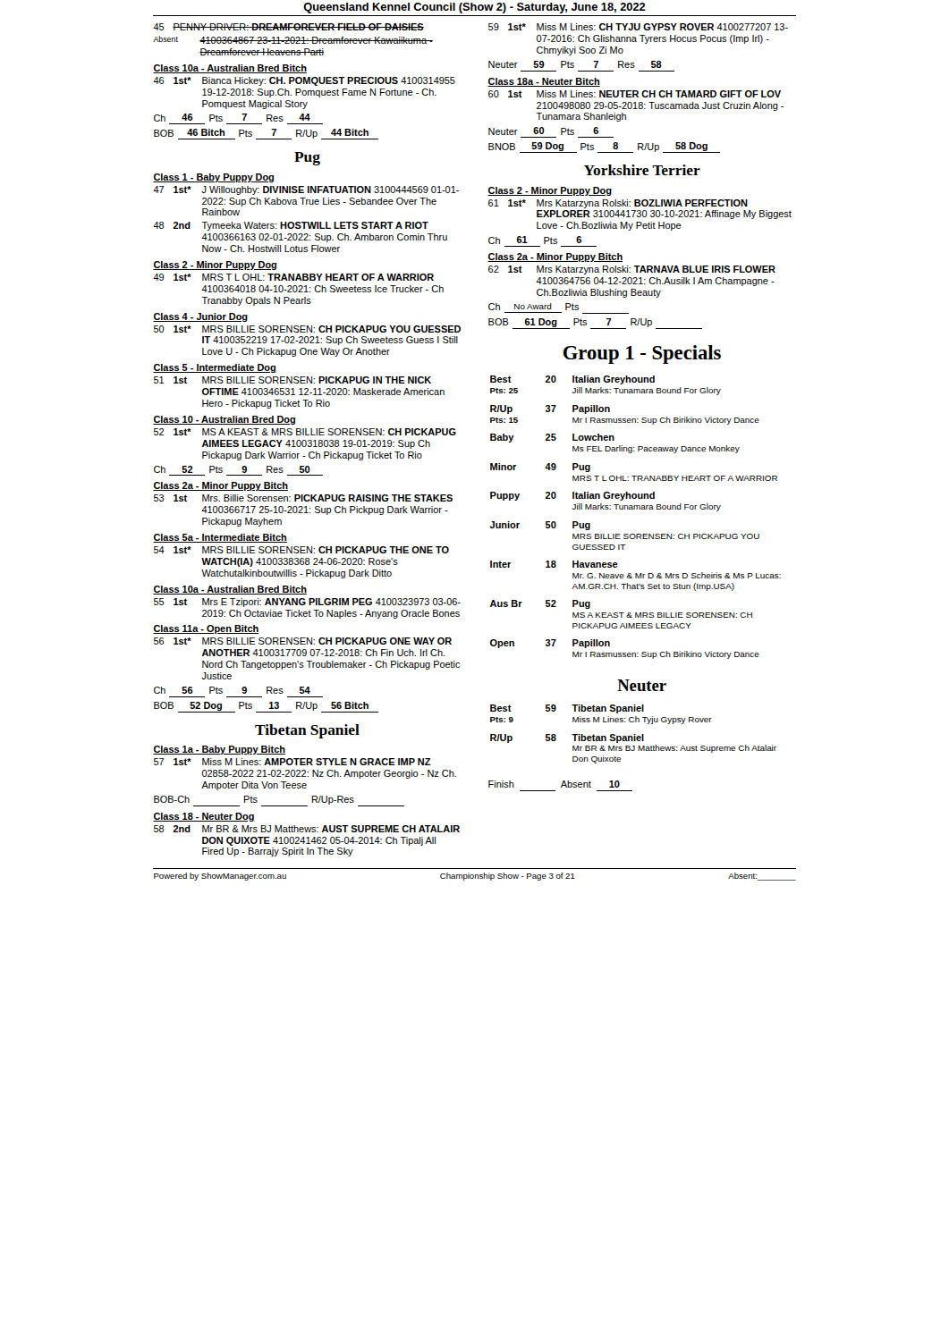Queensland Kennel Council (Show 2) - Saturday, June 18, 2022
45
PENNY DRIVER: DREAMFOREVER FIELD OF DAISIES
Absent
4100364867 23-11-2021: Dreamforever Kawaiikuma - Dreamforever Heavens Parti
Class 10a - Australian Bred Bitch
46
1st*
Bianca Hickey: CH. POMQUEST PRECIOUS 4100314955 19-12-2018: Sup.Ch. Pomquest Fame N Fortune - Ch. Pomquest Magical Story
Ch 46 Pts 7 Res 44
BOB 46 Bitch Pts 7 R/Up 44 Bitch
Pug
Class 1 - Baby Puppy Dog
47
1st*
J Willoughby: DIVINISE INFATUATION 3100444569 01-01-2022: Sup Ch Kabova True Lies - Sebandee Over The Rainbow
48
2nd
Tymeeka Waters: HOSTWILL LETS START A RIOT 4100366163 02-01-2022: Sup. Ch. Ambaron Comin Thru Now - Ch. Hostwill Lotus Flower
Class 2 - Minor Puppy Dog
49
1st*
MRS T L OHL: TRANABBY HEART OF A WARRIOR 4100364018 04-10-2021: Ch Sweetess Ice Trucker - Ch Tranabby Opals N Pearls
Class 4 - Junior Dog
50
1st*
MRS BILLIE SORENSEN: CH PICKAPUG YOU GUESSED IT 4100352219 17-02-2021: Sup Ch Sweetess Guess I Still Love U - Ch Pickapug One Way Or Another
Class 5 - Intermediate Dog
51
1st
MRS BILLIE SORENSEN: PICKAPUG IN THE NICK OFTIME 4100346531 12-11-2020: Maskerade American Hero - Pickapug Ticket To Rio
Class 10 - Australian Bred Dog
52
1st*
MS A KEAST & MRS BILLIE SORENSEN: CH PICKAPUG AIMEES LEGACY 4100318038 19-01-2019: Sup Ch Pickapug Dark Warrior - Ch Pickapug Ticket To Rio
Ch 52 Pts 9 Res 50
Class 2a - Minor Puppy Bitch
53
1st
Mrs. Billie Sorensen: PICKAPUG RAISING THE STAKES 4100366717 25-10-2021: Sup Ch Pickpug Dark Warrior - Pickapug Mayhem
Class 5a - Intermediate Bitch
54
1st*
MRS BILLIE SORENSEN: CH PICKAPUG THE ONE TO WATCH(IA) 4100338368 24-06-2020: Rose's Watchutalkinboutwillis - Pickapug Dark Ditto
Class 10a - Australian Bred Bitch
55
1st
Mrs E Tzipori: ANYANG PILGRIM PEG 4100323973 03-06-2019: Ch Octaviae Ticket To Naples - Anyang Oracle Bones
Class 11a - Open Bitch
56
1st*
MRS BILLIE SORENSEN: CH PICKAPUG ONE WAY OR ANOTHER 4100317709 07-12-2018: Ch Fin Uch. Irl Ch. Nord Ch Tangetoppen's Troublemaker - Ch Pickapug Poetic Justice
Ch 56 Pts 9 Res 54
BOB 52 Dog Pts 13 R/Up 56 Bitch
Tibetan Spaniel
Class 1a - Baby Puppy Bitch
57
1st*
Miss M Lines: AMPOTER STYLE N GRACE IMP NZ 02858-2022 21-02-2022: Nz Ch. Ampoter Georgio - Nz Ch. Ampoter Dita Von Teese
BOB-Ch Pts R/Up-Res
Class 18 - Neuter Dog
58
2nd
Mr BR & Mrs BJ Matthews: AUST SUPREME CH ATALAIR DON QUIXOTE 4100241462 05-04-2014: Ch Tipalj All Fired Up - Barrajy Spirit In The Sky
59
1st*
Miss M Lines: CH TYJU GYPSY ROVER 4100277207 13-07-2016: Ch Glishanna Tyrers Hocus Pocus (Imp Irl) - Chmyikyi Soo Zi Mo
Neuter 59 Pts 7 Res 58
Class 18a - Neuter Bitch
60
1st
Miss M Lines: NEUTER CH CH TAMARD GIFT OF LOV 2100498080 29-05-2018: Tuscamada Just Cruzin Along - Tunamara Shanleigh
Neuter 60 Pts 6
BNOB 59 Dog Pts 8 R/Up 58 Dog
Yorkshire Terrier
Class 2 - Minor Puppy Dog
61
1st*
Mrs Katarzyna Rolski: BOZLIWIA PERFECTION EXPLORER 3100441730 30-10-2021: Affinage My Biggest Love - Ch.Bozliwia My Petit Hope
Ch 61 Pts 6
Class 2a - Minor Puppy Bitch
62
1st
Mrs Katarzyna Rolski: TARNAVA BLUE IRIS FLOWER 4100364756 04-12-2021: Ch.Ausilk I Am Champagne - Ch.Bozliwia Blushing Beauty
Ch No Award Pts
BOB 61 Dog Pts 7 R/Up
Group 1 - Specials
| Best Pts: 25 | 20 | Italian Greyhound Jill Marks: Tunamara Bound For Glory |
| R/Up Pts: 15 | 37 | Papillon Mr I Rasmussen: Sup Ch Birikino Victory Dance |
| Baby | 25 | Lowchen Ms FEL Darling: Paceaway Dance Monkey |
| Minor | 49 | Pug MRS T L OHL: TRANABBY HEART OF A WARRIOR |
| Puppy | 20 | Italian Greyhound Jill Marks: Tunamara Bound For Glory |
| Junior | 50 | Pug MRS BILLIE SORENSEN: CH PICKAPUG YOU GUESSED IT |
| Inter | 18 | Havanese Mr. G. Neave & Mr D & Mrs D Scheiris & Ms P Lucas: AM.GR.CH. That's Set to Stun (Imp.USA) |
| Aus Br | 52 | Pug MS A KEAST & MRS BILLIE SORENSEN: CH PICKAPUG AIMEES LEGACY |
| Open | 37 | Papillon Mr I Rasmussen: Sup Ch Birikino Victory Dance |
Neuter
| Best Pts: 9 | 59 | Tibetan Spaniel Miss M Lines: Ch Tyju Gypsy Rover |
| R/Up | 58 | Tibetan Spaniel Mr BR & Mrs BJ Matthews: Aust Supreme Ch Atalair Don Quixote |
Finish Absent 10
Powered by ShowManager.com.au
Championship Show - Page 3 of 21
Absent:________